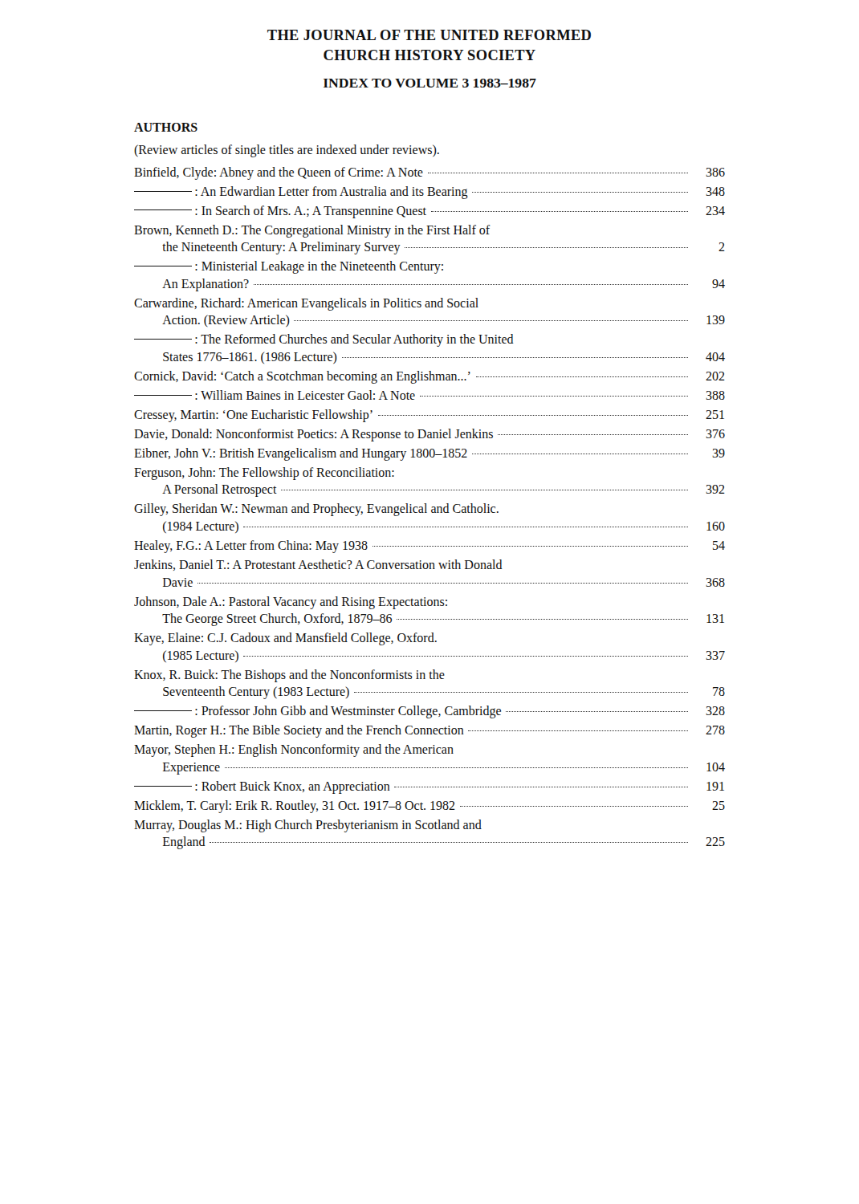The Journal of the United Reformed
Church History Society
Index to Volume 3 1983–1987
Authors
(Review articles of single titles are indexed under reviews).
Binfield, Clyde: Abney and the Queen of Crime: A Note 386
: An Edwardian Letter from Australia and its Bearing 348
: In Search of Mrs. A.; A Transpennine Quest 234
Brown, Kenneth D.: The Congregational Ministry in the First Half of
the Nineteenth Century: A Preliminary Survey 2
: Ministerial Leakage in the Nineteenth Century:
An Explanation? 94
Carwardine, Richard: American Evangelicals in Politics and Social
Action. (Review Article) 139
: The Reformed Churches and Secular Authority in the United
States 1776–1861. (1986 Lecture) 404
Cornick, David: ‘Catch a Scotchman becoming an Englishman...’ 202
: William Baines in Leicester Gaol: A Note 388
Cressey, Martin: ‘One Eucharistic Fellowship’ 251
Davie, Donald: Nonconformist Poetics: A Response to Daniel Jenkins 376
Eibner, John V.: British Evangelicalism and Hungary 1800–1852 39
Ferguson, John: The Fellowship of Reconciliation:
A Personal Retrospect 392
Gilley, Sheridan W.: Newman and Prophecy, Evangelical and Catholic.
(1984 Lecture) 160
Healey, F.G.: A Letter from China: May 1938 54
Jenkins, Daniel T.: A Protestant Aesthetic? A Conversation with Donald
Davie 368
Johnson, Dale A.: Pastoral Vacancy and Rising Expectations:
The George Street Church, Oxford, 1879–86 131
Kaye, Elaine: C.J. Cadoux and Mansfield College, Oxford.
(1985 Lecture) 337
Knox, R. Buick: The Bishops and the Nonconformists in the
Seventeenth Century (1983 Lecture) 78
: Professor John Gibb and Westminster College, Cambridge 328
Martin, Roger H.: The Bible Society and the French Connection 278
Mayor, Stephen H.: English Nonconformity and the American
Experience 104
: Robert Buick Knox, an Appreciation 191
Micklem, T. Caryl: Erik R. Routley, 31 Oct. 1917–8 Oct. 1982 25
Murray, Douglas M.: High Church Presbyterianism in Scotland and
England 225